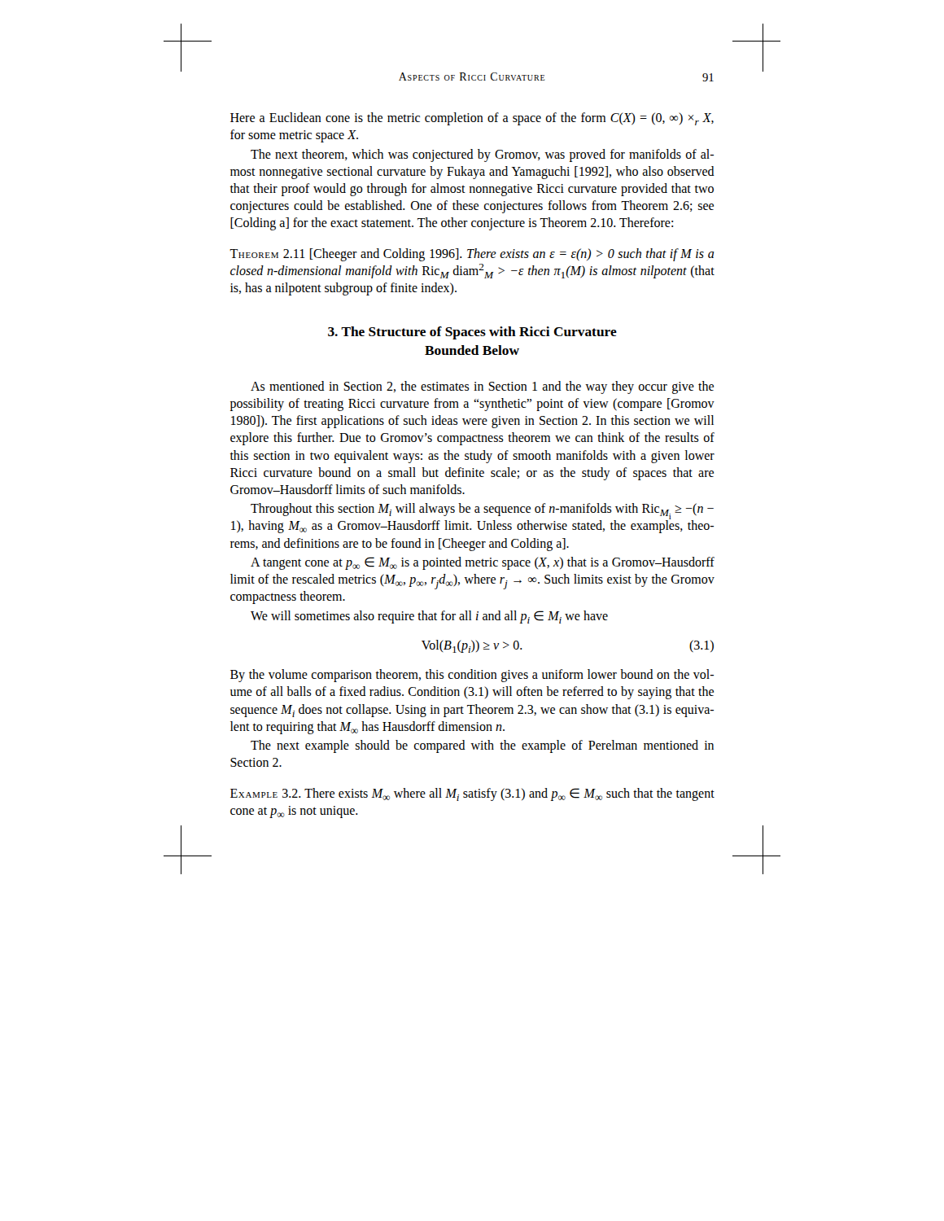Aspects of Ricci Curvature 91
Here a Euclidean cone is the metric completion of a space of the form C(X) = (0, ∞) ×r X, for some metric space X.
The next theorem, which was conjectured by Gromov, was proved for manifolds of almost nonnegative sectional curvature by Fukaya and Yamaguchi [1992], who also observed that their proof would go through for almost nonnegative Ricci curvature provided that two conjectures could be established. One of these conjectures follows from Theorem 2.6; see [Colding a] for the exact statement. The other conjecture is Theorem 2.10. Therefore:
Theorem 2.11 [Cheeger and Colding 1996]. There exists an ε = ε(n) > 0 such that if M is a closed n-dimensional manifold with RicM diam2M > −ε then π1(M) is almost nilpotent (that is, has a nilpotent subgroup of finite index).
3. The Structure of Spaces with Ricci Curvature
Bounded Below
As mentioned in Section 2, the estimates in Section 1 and the way they occur give the possibility of treating Ricci curvature from a “synthetic” point of view (compare [Gromov 1980]). The first applications of such ideas were given in Section 2. In this section we will explore this further. Due to Gromov’s compactness theorem we can think of the results of this section in two equivalent ways: as the study of smooth manifolds with a given lower Ricci curvature bound on a small but definite scale; or as the study of spaces that are Gromov–Hausdorff limits of such manifolds.
Throughout this section Mi will always be a sequence of n-manifolds with RicMi ≥ −(n − 1), having M∞ as a Gromov–Hausdorff limit. Unless otherwise stated, the examples, theorems, and definitions are to be found in [Cheeger and Colding a].
A tangent cone at p∞ ∈ M∞ is a pointed metric space (X, x) that is a Gromov–Hausdorff limit of the rescaled metrics (M∞, p∞, rjd∞), where rj → ∞. Such limits exist by the Gromov compactness theorem.
We will sometimes also require that for all i and all pi ∈ Mi we have
Vol(B1(pi)) ≥ v > 0. (3.1)
By the volume comparison theorem, this condition gives a uniform lower bound on the volume of all balls of a fixed radius. Condition (3.1) will often be referred to by saying that the sequence Mi does not collapse. Using in part Theorem 2.3, we can show that (3.1) is equivalent to requiring that M∞ has Hausdorff dimension n.
The next example should be compared with the example of Perelman mentioned in Section 2.
Example 3.2. There exists M∞ where all Mi satisfy (3.1) and p∞ ∈ M∞ such that the tangent cone at p∞ is not unique.